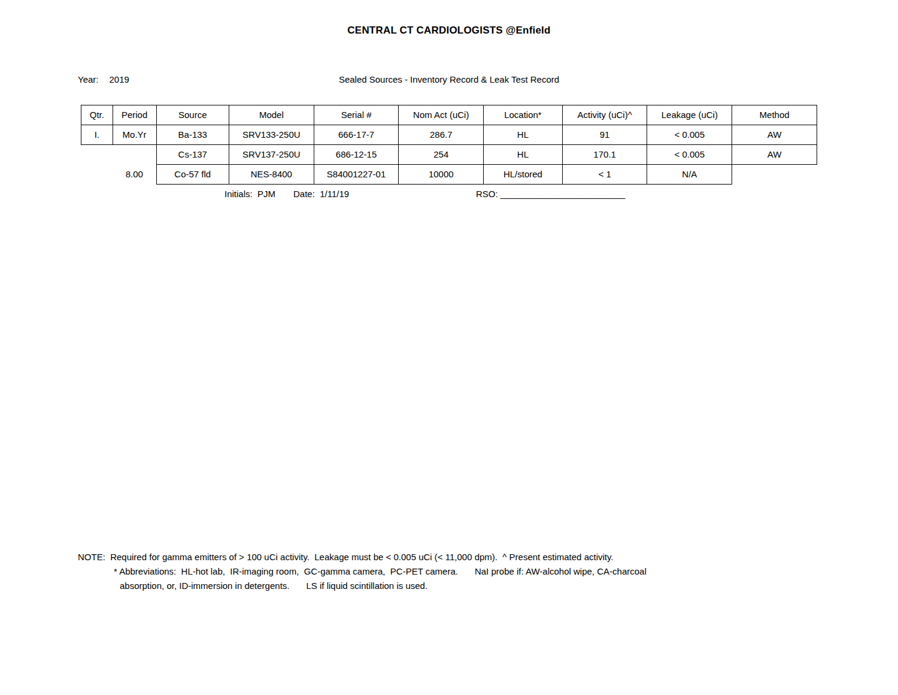CENTRAL CT CARDIOLOGISTS @Enfield
Year: 2019
Sealed Sources - Inventory Record & Leak Test Record
| Qtr. | Period | Source | Model | Serial # | Nom Act (uCi) | Location* | Activity (uCi)^ | Leakage (uCi) | Method |
| --- | --- | --- | --- | --- | --- | --- | --- | --- | --- |
| I. | Mo.Yr | Ba-133 | SRV133-250U | 666-17-7 | 286.7 | HL | 91 | < 0.005 | AW |
| | | Cs-137 | SRV137-250U | 686-12-15 | 254 | HL | 170.1 | < 0.005 | AW |
| | 8.00 | Co-57 fld | NES-8400 | S84001227-01 | 10000 | HL/stored | < 1 | N/A | |
Initials: PJMDate: 1/11/19
RSO: _________________________
NOTE: Required for gamma emitters of > 100 uCi activity. Leakage must be < 0.005 uCi (< 11,000 dpm). ^ Present estimated activity.
* Abbreviations: HL-hot lab, IR-imaging room, GC-gamma camera, PC-PET camera. NaI probe if: AW-alcohol wipe, CA-charcoal
absorption, or, ID-immersion in detergents. LS if liquid scintillation is used.